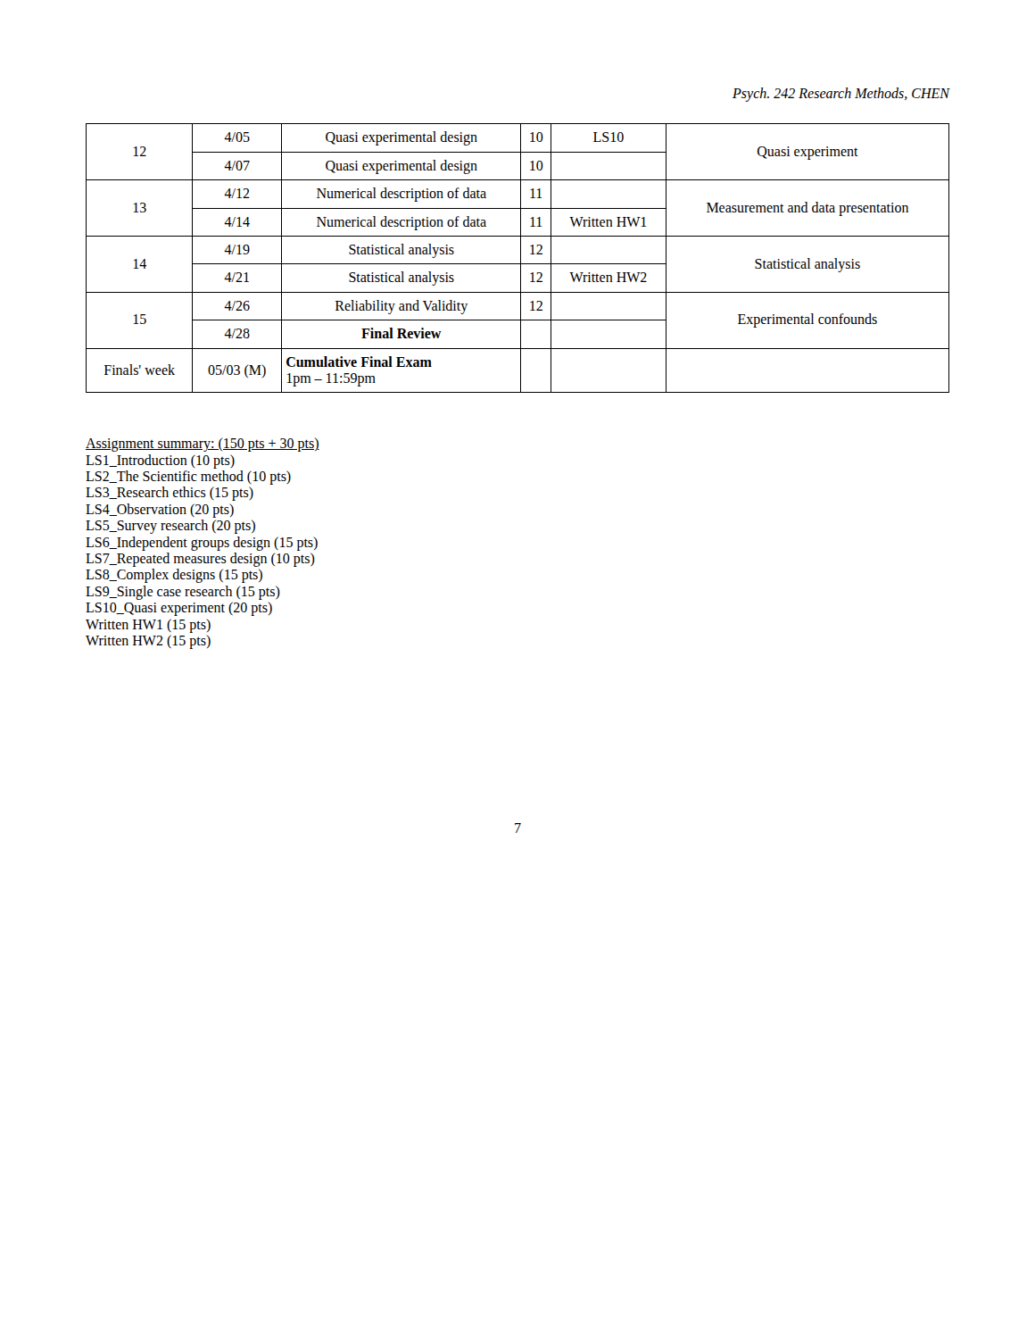Psych. 242 Research Methods, CHEN
| 12 | 4/05 | Quasi experimental design | 10 | LS10 | Quasi experiment |
| 4/07 | Quasi experimental design | 10 | |
| 13 | 4/12 | Numerical description of data | 11 | | Measurement and data presentation |
| 4/14 | Numerical description of data | 11 | Written HW1 |
| 14 | 4/19 | Statistical analysis | 12 | | Statistical analysis |
| 4/21 | Statistical analysis | 12 | Written HW2 |
| 15 | 4/26 | Reliability and Validity | 12 | | Experimental confounds |
| 4/28 | Final Review | | |
| Finals' week | 05/03 (M) | Cumulative Final Exam 1pm – 11:59pm | | | |
Assignment summary: (150 pts + 30 pts)
LS1_Introduction (10 pts)
LS2_The Scientific method (10 pts)
LS3_Research ethics (15 pts)
LS4_Observation (20 pts)
LS5_Survey research (20 pts)
LS6_Independent groups design (15 pts)
LS7_Repeated measures design (10 pts)
LS8_Complex designs (15 pts)
LS9_Single case research (15 pts)
LS10_Quasi experiment (20 pts)
Written HW1 (15 pts)
Written HW2 (15 pts)
7